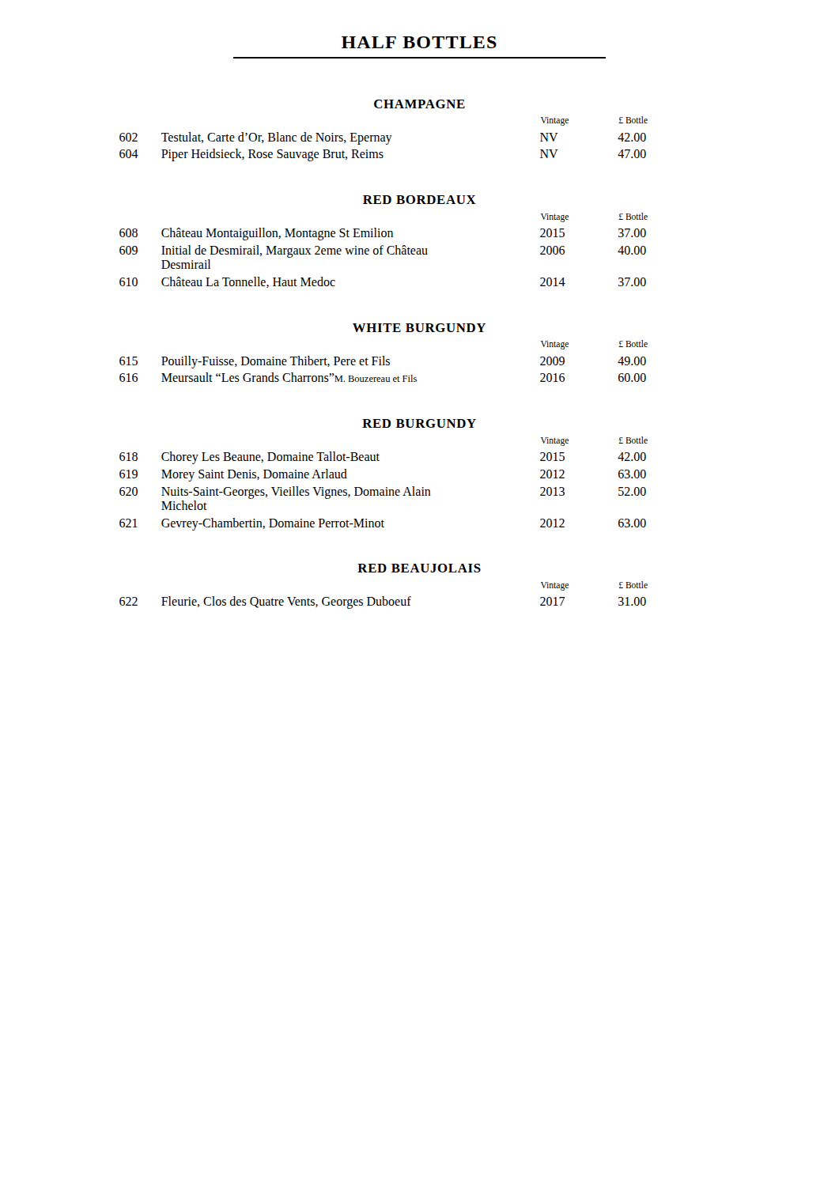HALF BOTTLES
CHAMPAGNE
| | | Vintage | £ Bottle |
| --- | --- | --- | --- |
| 602 | Testulat, Carte d’Or, Blanc de Noirs, Epernay | NV | 42.00 |
| 604 | Piper Heidsieck, Rose Sauvage Brut, Reims | NV | 47.00 |
RED BORDEAUX
| | | Vintage | £ Bottle |
| --- | --- | --- | --- |
| 608 | Château Montaiguillon, Montagne St Emilion | 2015 | 37.00 |
| 609 | Initial de Desmirail, Margaux 2eme wine of Château Desmirail | 2006 | 40.00 |
| 610 | Château La Tonnelle, Haut Medoc | 2014 | 37.00 |
WHITE BURGUNDY
| | | Vintage | £ Bottle |
| --- | --- | --- | --- |
| 615 | Pouilly-Fuisse, Domaine Thibert, Pere et Fils | 2009 | 49.00 |
| 616 | Meursault “Les Grands Charrons” M. Bouzereau et Fils | 2016 | 60.00 |
RED BURGUNDY
| | | Vintage | £ Bottle |
| --- | --- | --- | --- |
| 618 | Chorey Les Beaune, Domaine Tallot-Beaut | 2015 | 42.00 |
| 619 | Morey Saint Denis, Domaine Arlaud | 2012 | 63.00 |
| 620 | Nuits-Saint-Georges, Vieilles Vignes, Domaine Alain Michelot | 2013 | 52.00 |
| 621 | Gevrey-Chambertin, Domaine Perrot-Minot | 2012 | 63.00 |
RED BEAUJOLAIS
| | | Vintage | £ Bottle |
| --- | --- | --- | --- |
| 622 | Fleurie, Clos des Quatre Vents, Georges Duboeuf | 2017 | 31.00 |